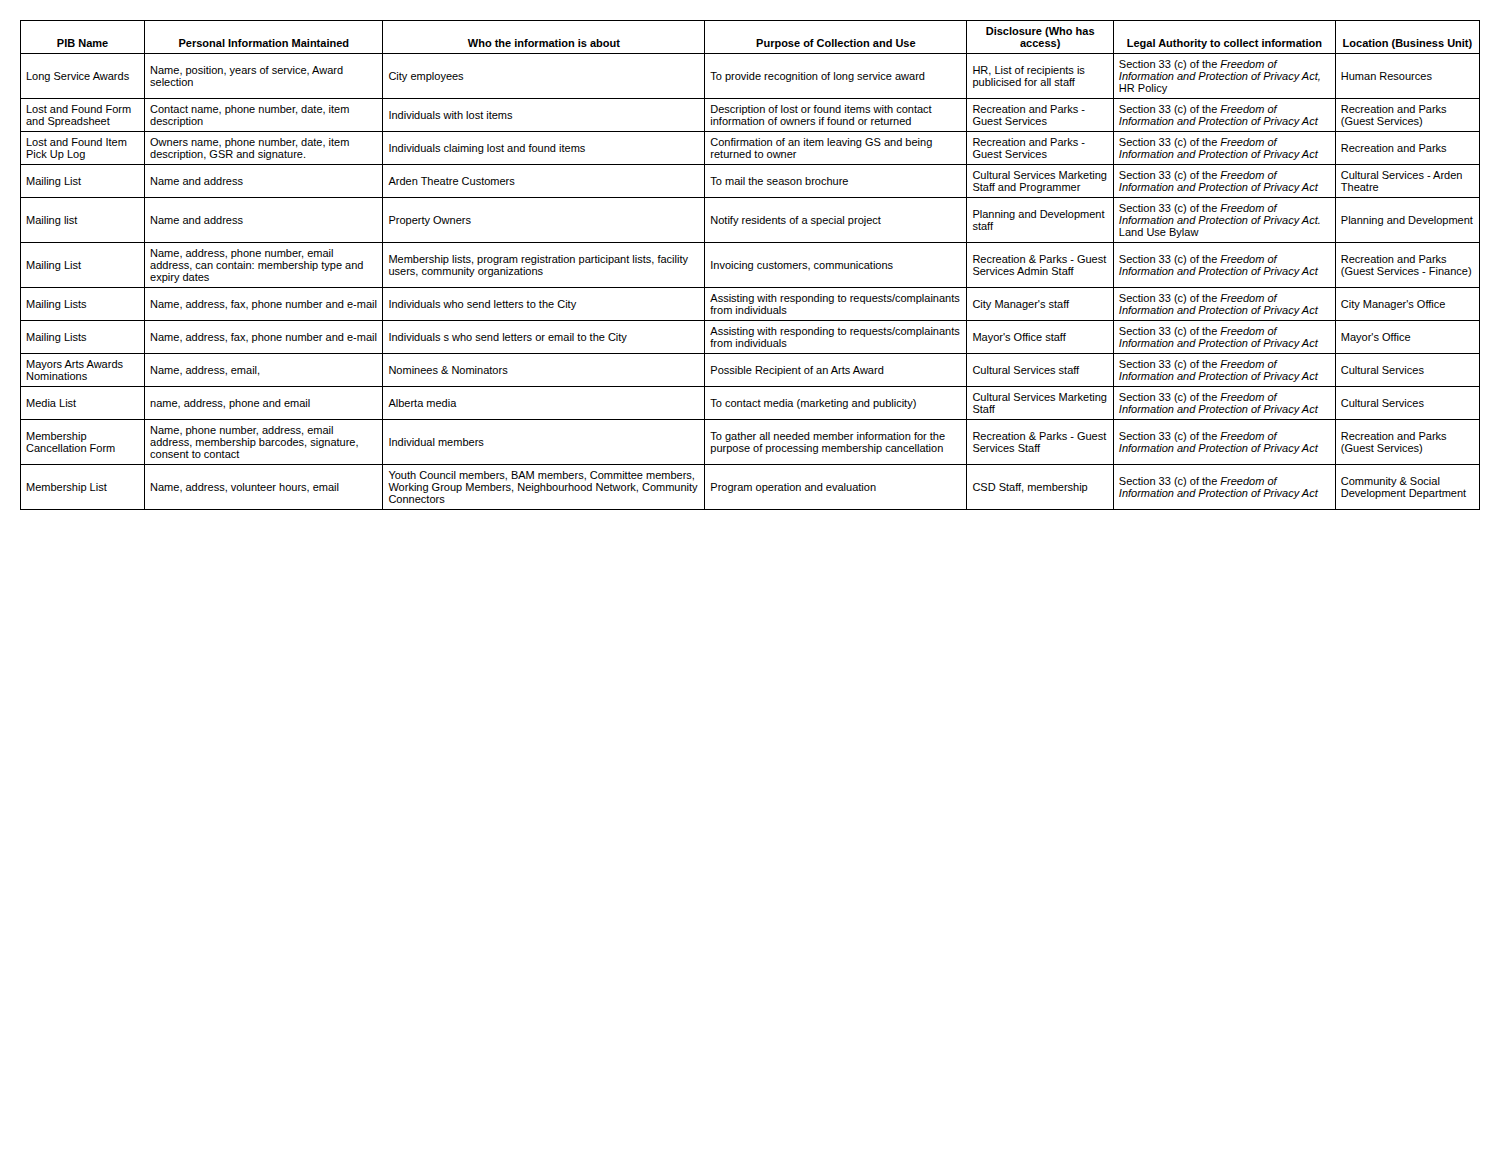| PIB Name | Personal Information Maintained | Who the information is about | Purpose of Collection and Use | Disclosure (Who has access) | Legal Authority to collect information | Location (Business Unit) |
| --- | --- | --- | --- | --- | --- | --- |
| Long Service Awards | Name, position, years of service, Award selection | City employees | To provide recognition of long service award | HR, List of recipients is publicised for all staff | Section 33 (c) of the Freedom of Information and Protection of Privacy Act, HR Policy | Human Resources |
| Lost and Found Form and Spreadsheet | Contact name, phone number, date, item description | Individuals with lost items | Description of lost or found items with contact information of owners if found or returned | Recreation and Parks - Guest Services | Section 33 (c) of the Freedom of Information and Protection of Privacy Act | Recreation and Parks (Guest Services) |
| Lost and Found Item Pick Up Log | Owners name, phone number, date, item description, GSR and signature. | Individuals claiming lost and found items | Confirmation of an item leaving GS and being returned to owner | Recreation and Parks - Guest Services | Section 33 (c) of the Freedom of Information and Protection of Privacy Act | Recreation and Parks |
| Mailing List | Name and address | Arden Theatre Customers | To mail the season brochure | Cultural Services Marketing Staff and Programmer | Section 33 (c) of the Freedom of Information and Protection of Privacy Act | Cultural Services - Arden Theatre |
| Mailing list | Name and address | Property Owners | Notify residents of a special project | Planning and Development staff | Section 33 (c) of the Freedom of Information and Protection of Privacy Act. Land Use Bylaw | Planning and Development |
| Mailing List | Name, address, phone number, email address, can contain: membership type and expiry dates | Membership lists, program registration participant lists, facility users, community organizations | Invoicing customers, communications | Recreation & Parks - Guest Services Admin Staff | Section 33 (c) of the Freedom of Information and Protection of Privacy Act | Recreation and Parks (Guest Services - Finance) |
| Mailing Lists | Name, address, fax, phone number and e-mail | Individuals who send letters to the City | Assisting with responding to requests/complainants from individuals | City Manager's staff | Section 33 (c) of the Freedom of Information and Protection of Privacy Act | City Manager's Office |
| Mailing Lists | Name, address, fax, phone number and e-mail | Individuals s who send letters or email to the City | Assisting with responding to requests/complainants from individuals | Mayor's Office staff | Section 33 (c) of the Freedom of Information and Protection of Privacy Act | Mayor's Office |
| Mayors Arts Awards Nominations | Name, address, email, | Nominees & Nominators | Possible Recipient of an Arts Award | Cultural Services staff | Section 33 (c) of the Freedom of Information and Protection of Privacy Act | Cultural Services |
| Media List | name, address, phone and email | Alberta media | To contact media (marketing and publicity) | Cultural Services Marketing Staff | Section 33 (c) of the Freedom of Information and Protection of Privacy Act | Cultural Services |
| Membership Cancellation Form | Name, phone number, address, email address, membership barcodes, signature, consent to contact | Individual members | To gather all needed member information for the purpose of processing membership cancellation | Recreation & Parks - Guest Services Staff | Section 33 (c) of the Freedom of Information and Protection of Privacy Act | Recreation and Parks (Guest Services) |
| Membership List | Name, address, volunteer hours, email | Youth Council members, BAM members, Committee members, Working Group Members, Neighbourhood Network, Community Connectors | Program operation and evaluation | CSD Staff, membership | Section 33 (c) of the Freedom of Information and Protection of Privacy Act | Community & Social Development Department |